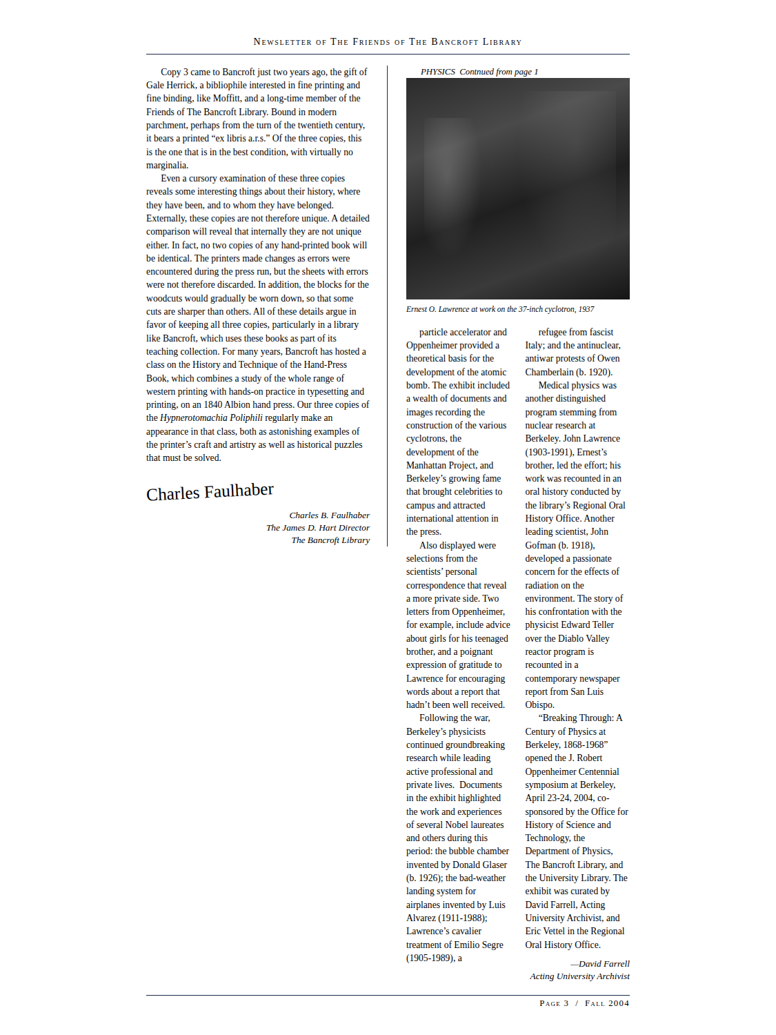Newsletter of The Friends of The Bancroft Library
Copy 3 came to Bancroft just two years ago, the gift of Gale Herrick, a bibliophile interested in fine printing and fine binding, like Moffitt, and a long-time member of the Friends of The Bancroft Library. Bound in modern parchment, perhaps from the turn of the twentieth century, it bears a printed “ex libris a.r.s.” Of the three copies, this is the one that is in the best condition, with virtually no marginalia.
Even a cursory examination of these three copies reveals some interesting things about their history, where they have been, and to whom they have belonged. Externally, these copies are not therefore unique. A detailed comparison will reveal that internally they are not unique either. In fact, no two copies of any hand-printed book will be identical. The printers made changes as errors were encountered during the press run, but the sheets with errors were not therefore discarded. In addition, the blocks for the woodcuts would gradually be worn down, so that some cuts are sharper than others. All of these details argue in favor of keeping all three copies, particularly in a library like Bancroft, which uses these books as part of its teaching collection. For many years, Bancroft has hosted a class on the History and Technique of the Hand-Press Book, which combines a study of the whole range of western printing with hands-on practice in typesetting and printing, on an 1840 Albion hand press. Our three copies of the Hypnerotomachia Poliphili regularly make an appearance in that class, both as astonishing examples of the printer’s craft and artistry as well as historical puzzles that must be solved.
Charles Faulhaber
Charles B. Faulhaber
The James D. Hart Director
The Bancroft Library
PHYSICS Contnued from page 1
Ernest O. Lawrence at work on the 37-inch cyclotron, 1937
particle accelerator and Oppenheimer provided a theoretical basis for the development of the atomic bomb. The exhibit included a wealth of documents and images recording the construction of the various cyclotrons, the development of the Manhattan Project, and Berkeley’s growing fame that brought celebrities to campus and attracted international attention in the press.
Also displayed were selections from the scientists’ personal correspondence that reveal a more private side. Two letters from Oppenheimer, for example, include advice about girls for his teenaged brother, and a poignant expression of gratitude to Lawrence for encouraging words about a report that hadn’t been well received.
Following the war, Berkeley’s physicists continued groundbreaking research while leading active professional and private lives. Documents in the exhibit highlighted the work and experiences of several Nobel laureates and others during this period: the bubble chamber invented by Donald Glaser (b. 1926); the bad-weather landing system for airplanes invented by Luis Alvarez (1911-1988); Lawrence’s cavalier treatment of Emilio Segre (1905-1989), a
refugee from fascist Italy; and the antinuclear, antiwar protests of Owen Chamberlain (b. 1920).
Medical physics was another distinguished program stemming from nuclear research at Berkeley. John Lawrence (1903-1991), Ernest’s brother, led the effort; his work was recounted in an oral history conducted by the library’s Regional Oral History Office. Another leading scientist, John Gofman (b. 1918), developed a passionate concern for the effects of radiation on the environment. The story of his confrontation with the physicist Edward Teller over the Diablo Valley reactor program is recounted in a contemporary newspaper report from San Luis Obispo.
“Breaking Through: A Century of Physics at Berkeley, 1868-1968” opened the J. Robert Oppenheimer Centennial symposium at Berkeley, April 23-24, 2004, co-sponsored by the Office for History of Science and Technology, the Department of Physics, The Bancroft Library, and the University Library. The exhibit was curated by David Farrell, Acting University Archivist, and Eric Vettel in the Regional Oral History Office.
—David Farrell
Acting University Archivist
Page 3 / Fall 2004